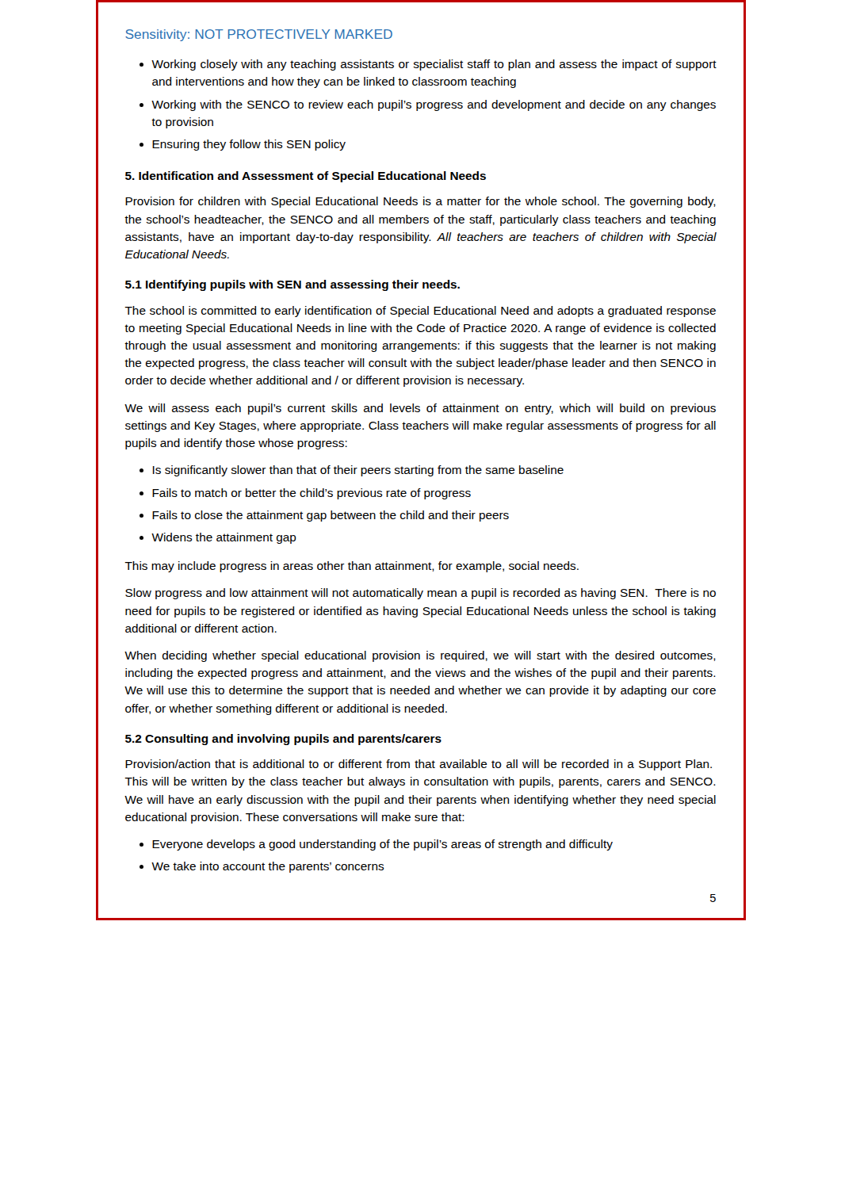Sensitivity: NOT PROTECTIVELY MARKED
Working closely with any teaching assistants or specialist staff to plan and assess the impact of support and interventions and how they can be linked to classroom teaching
Working with the SENCO to review each pupil’s progress and development and decide on any changes to provision
Ensuring they follow this SEN policy
5. Identification and Assessment of Special Educational Needs
Provision for children with Special Educational Needs is a matter for the whole school. The governing body, the school’s headteacher, the SENCO and all members of the staff, particularly class teachers and teaching assistants, have an important day-to-day responsibility. All teachers are teachers of children with Special Educational Needs.
5.1 Identifying pupils with SEN and assessing their needs.
The school is committed to early identification of Special Educational Need and adopts a graduated response to meeting Special Educational Needs in line with the Code of Practice 2020. A range of evidence is collected through the usual assessment and monitoring arrangements: if this suggests that the learner is not making the expected progress, the class teacher will consult with the subject leader/phase leader and then SENCO in order to decide whether additional and / or different provision is necessary.
We will assess each pupil’s current skills and levels of attainment on entry, which will build on previous settings and Key Stages, where appropriate. Class teachers will make regular assessments of progress for all pupils and identify those whose progress:
Is significantly slower than that of their peers starting from the same baseline
Fails to match or better the child’s previous rate of progress
Fails to close the attainment gap between the child and their peers
Widens the attainment gap
This may include progress in areas other than attainment, for example, social needs.
Slow progress and low attainment will not automatically mean a pupil is recorded as having SEN. There is no need for pupils to be registered or identified as having Special Educational Needs unless the school is taking additional or different action.
When deciding whether special educational provision is required, we will start with the desired outcomes, including the expected progress and attainment, and the views and the wishes of the pupil and their parents. We will use this to determine the support that is needed and whether we can provide it by adapting our core offer, or whether something different or additional is needed.
5.2 Consulting and involving pupils and parents/carers
Provision/action that is additional to or different from that available to all will be recorded in a Support Plan. This will be written by the class teacher but always in consultation with pupils, parents, carers and SENCO. We will have an early discussion with the pupil and their parents when identifying whether they need special educational provision. These conversations will make sure that:
Everyone develops a good understanding of the pupil’s areas of strength and difficulty
We take into account the parents’ concerns
5